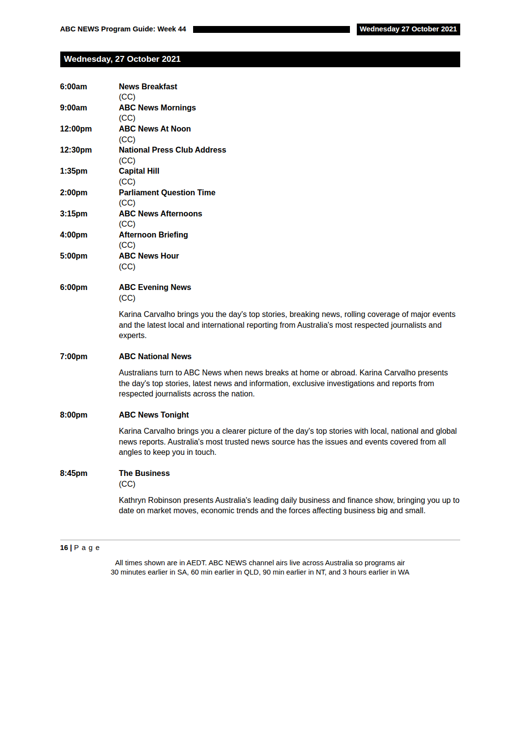ABC NEWS Program Guide: Week 44
Wednesday 27 October 2021
Wednesday, 27 October 2021
| 6:00am | News Breakfast (CC) |
| 9:00am | ABC News Mornings (CC) |
| 12:00pm | ABC News At Noon (CC) |
| 12:30pm | National Press Club Address (CC) |
| 1:35pm | Capital Hill (CC) |
| 2:00pm | Parliament Question Time (CC) |
| 3:15pm | ABC News Afternoons (CC) |
| 4:00pm | Afternoon Briefing (CC) |
| 5:00pm | ABC News Hour (CC) |
| 6:00pm | ABC Evening News (CC) Karina Carvalho brings you the day's top stories, breaking news, rolling coverage of major events and the latest local and international reporting from Australia's most respected journalists and experts. |
| 7:00pm | ABC National News Australians turn to ABC News when news breaks at home or abroad. Karina Carvalho presents the day's top stories, latest news and information, exclusive investigations and reports from respected journalists across the nation. |
| 8:00pm | ABC News Tonight Karina Carvalho brings you a clearer picture of the day's top stories with local, national and global news reports. Australia's most trusted news source has the issues and events covered from all angles to keep you in touch. |
| 8:45pm | The Business (CC) Kathryn Robinson presents Australia's leading daily business and finance show, bringing you up to date on market moves, economic trends and the forces affecting business big and small. |
16 | P a g e
All times shown are in AEDT. ABC NEWS channel airs live across Australia so programs air
30 minutes earlier in SA, 60 min earlier in QLD, 90 min earlier in NT, and 3 hours earlier in WA